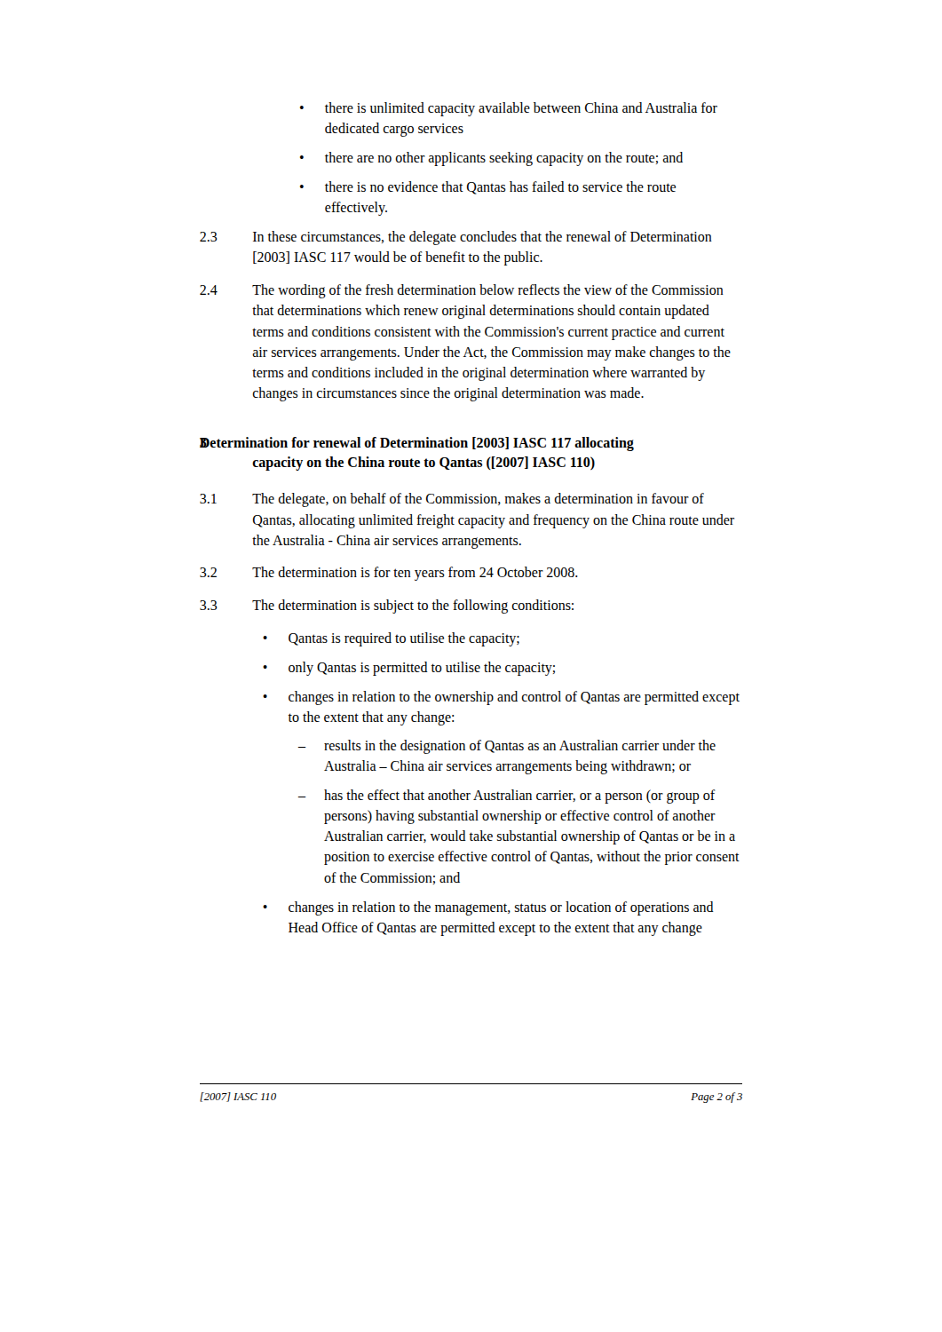there is unlimited capacity available between China and Australia for dedicated cargo services
there are no other applicants seeking capacity on the route; and
there is no evidence that Qantas has failed to service the route effectively.
2.3 In these circumstances, the delegate concludes that the renewal of Determination [2003] IASC 117 would be of benefit to the public.
2.4 The wording of the fresh determination below reflects the view of the Commission that determinations which renew original determinations should contain updated terms and conditions consistent with the Commission's current practice and current air services arrangements. Under the Act, the Commission may make changes to the terms and conditions included in the original determination where warranted by changes in circumstances since the original determination was made.
3 Determination for renewal of Determination [2003] IASC 117 allocating capacity on the China route to Qantas ([2007] IASC 110)
3.1 The delegate, on behalf of the Commission, makes a determination in favour of Qantas, allocating unlimited freight capacity and frequency on the China route under the Australia - China air services arrangements.
3.2 The determination is for ten years from 24 October 2008.
3.3 The determination is subject to the following conditions:
Qantas is required to utilise the capacity;
only Qantas is permitted to utilise the capacity;
changes in relation to the ownership and control of Qantas are permitted except to the extent that any change:
results in the designation of Qantas as an Australian carrier under the Australia – China air services arrangements being withdrawn; or
has the effect that another Australian carrier, or a person (or group of persons) having substantial ownership or effective control of another Australian carrier, would take substantial ownership of Qantas or be in a position to exercise effective control of Qantas, without the prior consent of the Commission; and
changes in relation to the management, status or location of operations and Head Office of Qantas are permitted except to the extent that any change
[2007] IASC 110
Page 2 of 3